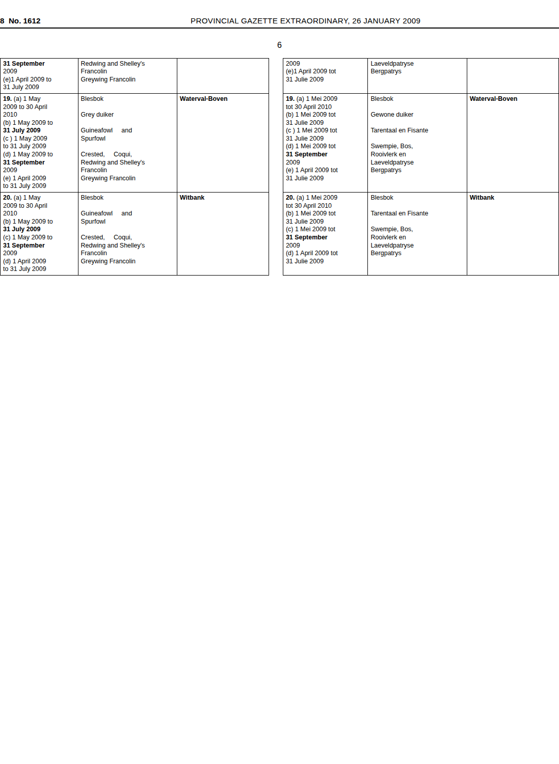8 No. 1612 PROVINCIAL GAZETTE EXTRAORDINARY, 26 JANUARY 2009
6
| 31 September 2009 (e)1 April 2009 to 31 July 2009 | Redwing and Shelley's Francolin Greywing Francolin | | | 2009 (e)1 April 2009 tot 31 Julie 2009 | Laeveldpatryse Bergpatrys | |
| 19. (a) 1 May 2009 to 30 April 2010 (b) 1 May 2009 to 31 July 2009 (c ) 1 May 2009 to 31 July 2009 (d) 1 May 2009 to 31 September 2009 (e) 1 April 2009 to 31 July 2009 | Blesbok Grey duiker Guineafowl and Spurfowl Crested, Coqui, Redwing and Shelley's Francolin Greywing Francolin | Waterval-Boven | | 19. (a) 1 Mei 2009 tot 30 April 2010 (b) 1 Mei 2009 tot 31 Julie 2009 (c ) 1 Mei 2009 tot 31 Julie 2009 (d) 1 Mei 2009 tot 31 September 2009 (e) 1 April 2009 tot 31 Julie 2009 | Blesbok Gewone duiker Tarentaal en Fisante Swempie, Bos, Rooivlerk en Laeveldpatryse Bergpatrys | Waterval-Boven |
| 20. (a) 1 May 2009 to 30 April 2010 (b) 1 May 2009 to 31 July 2009 (c) 1 May 2009 to 31 September 2009 (d) 1 April 2009 to 31 July 2009 | Blesbok Guineafowl and Spurfowl Crested, Coqui, Redwing and Shelley's Francolin Greywing Francolin | Witbank | | 20. (a) 1 Mei 2009 tot 30 April 2010 (b) 1 Mei 2009 tot 31 Julie 2009 (c) 1 Mei 2009 tot 31 September 2009 (d) 1 April 2009 tot 31 Julie 2009 | Blesbok Tarentaal en Fisante Swempie, Bos, Rooivlerk en Laeveldpatryse Bergpatrys | Witbank |